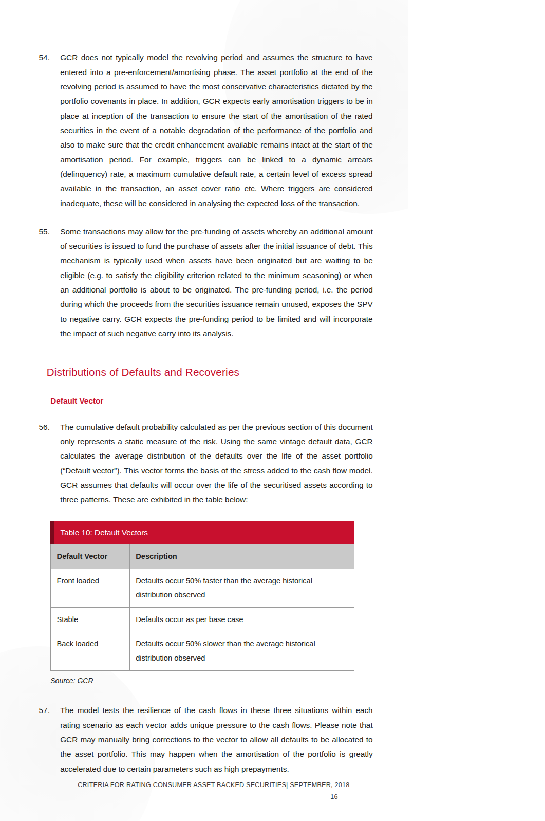GCR does not typically model the revolving period and assumes the structure to have entered into a pre-enforcement/amortising phase. The asset portfolio at the end of the revolving period is assumed to have the most conservative characteristics dictated by the portfolio covenants in place. In addition, GCR expects early amortisation triggers to be in place at inception of the transaction to ensure the start of the amortisation of the rated securities in the event of a notable degradation of the performance of the portfolio and also to make sure that the credit enhancement available remains intact at the start of the amortisation period. For example, triggers can be linked to a dynamic arrears (delinquency) rate, a maximum cumulative default rate, a certain level of excess spread available in the transaction, an asset cover ratio etc. Where triggers are considered inadequate, these will be considered in analysing the expected loss of the transaction.
Some transactions may allow for the pre-funding of assets whereby an additional amount of securities is issued to fund the purchase of assets after the initial issuance of debt. This mechanism is typically used when assets have been originated but are waiting to be eligible (e.g. to satisfy the eligibility criterion related to the minimum seasoning) or when an additional portfolio is about to be originated. The pre-funding period, i.e. the period during which the proceeds from the securities issuance remain unused, exposes the SPV to negative carry. GCR expects the pre-funding period to be limited and will incorporate the impact of such negative carry into its analysis.
Distributions of Defaults and Recoveries
Default Vector
The cumulative default probability calculated as per the previous section of this document only represents a static measure of the risk. Using the same vintage default data, GCR calculates the average distribution of the defaults over the life of the asset portfolio (“Default vector”). This vector forms the basis of the stress added to the cash flow model. GCR assumes that defaults will occur over the life of the securitised assets according to three patterns. These are exhibited in the table below:
Table 10: Default Vectors
| Default Vector | Description |
| --- | --- |
| Front loaded | Defaults occur 50% faster than the average historical distribution observed |
| Stable | Defaults occur as per base case |
| Back loaded | Defaults occur 50% slower than the average historical distribution observed |
Source: GCR
The model tests the resilience of the cash flows in these three situations within each rating scenario as each vector adds unique pressure to the cash flows. Please note that GCR may manually bring corrections to the vector to allow all defaults to be allocated to the asset portfolio. This may happen when the amortisation of the portfolio is greatly accelerated due to certain parameters such as high prepayments.
CRITERIA FOR RATING CONSUMER ASSET BACKED SECURITIES| SEPTEMBER, 2018 16